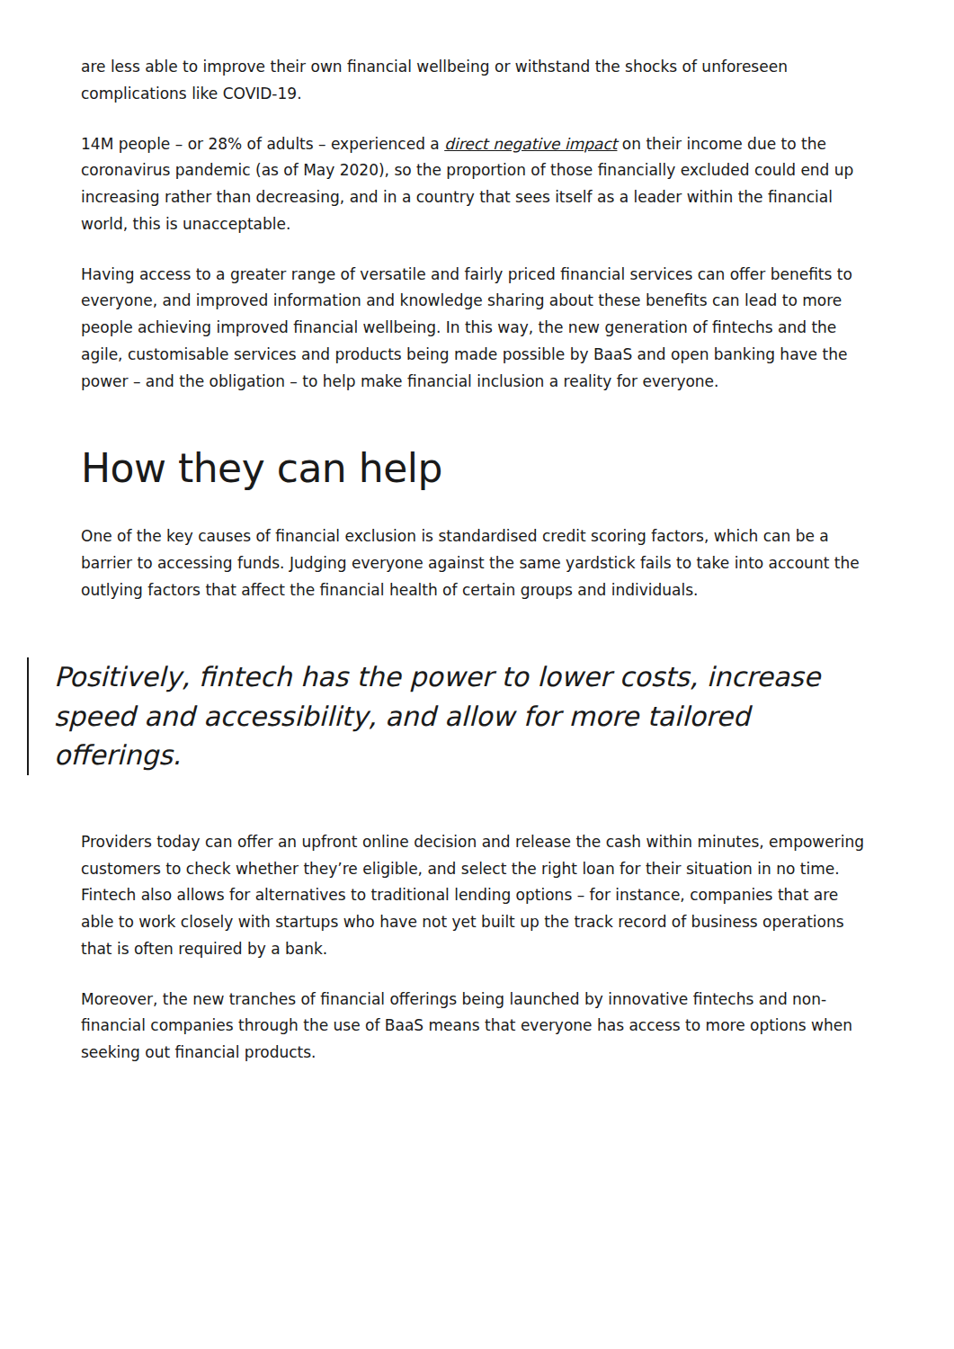are less able to improve their own financial wellbeing or withstand the shocks of unforeseen complications like COVID-19.
14M people – or 28% of adults – experienced a direct negative impact on their income due to the coronavirus pandemic (as of May 2020), so the proportion of those financially excluded could end up increasing rather than decreasing, and in a country that sees itself as a leader within the financial world, this is unacceptable.
Having access to a greater range of versatile and fairly priced financial services can offer benefits to everyone, and improved information and knowledge sharing about these benefits can lead to more people achieving improved financial wellbeing. In this way, the new generation of fintechs and the agile, customisable services and products being made possible by BaaS and open banking have the power – and the obligation – to help make financial inclusion a reality for everyone.
How they can help
One of the key causes of financial exclusion is standardised credit scoring factors, which can be a barrier to accessing funds. Judging everyone against the same yardstick fails to take into account the outlying factors that affect the financial health of certain groups and individuals.
Positively, fintech has the power to lower costs, increase speed and accessibility, and allow for more tailored offerings.
Providers today can offer an upfront online decision and release the cash within minutes, empowering customers to check whether they’re eligible, and select the right loan for their situation in no time. Fintech also allows for alternatives to traditional lending options – for instance, companies that are able to work closely with startups who have not yet built up the track record of business operations that is often required by a bank.
Moreover, the new tranches of financial offerings being launched by innovative fintechs and non-financial companies through the use of BaaS means that everyone has access to more options when seeking out financial products.